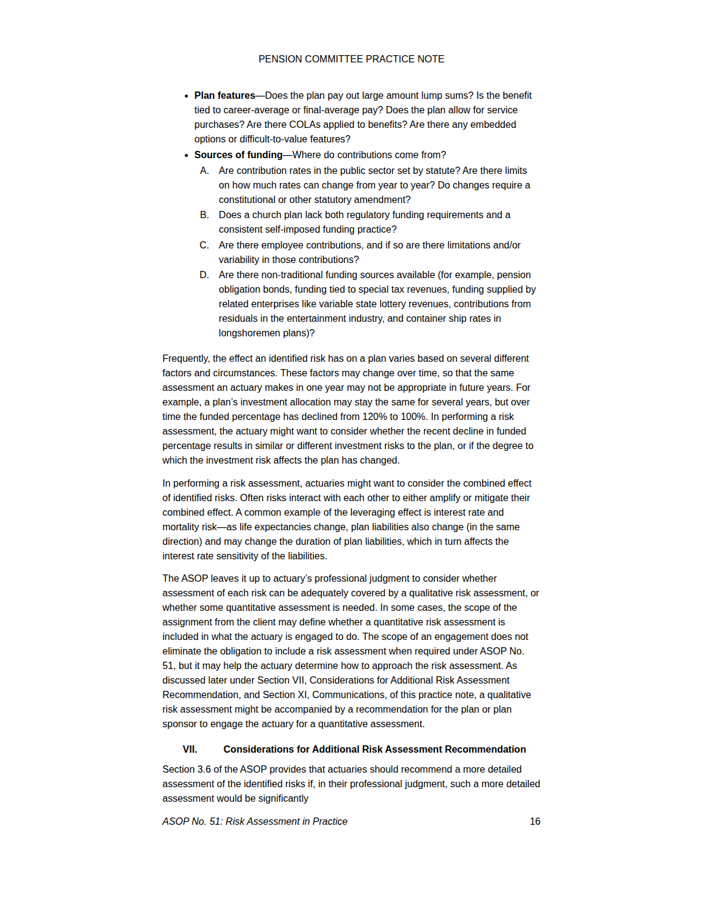PENSION COMMITTEE PRACTICE NOTE
Plan features—Does the plan pay out large amount lump sums? Is the benefit tied to career-average or final-average pay? Does the plan allow for service purchases? Are there COLAs applied to benefits? Are there any embedded options or difficult-to-value features?
Sources of funding—Where do contributions come from?
Are contribution rates in the public sector set by statute? Are there limits on how much rates can change from year to year? Do changes require a constitutional or other statutory amendment?
Does a church plan lack both regulatory funding requirements and a consistent self-imposed funding practice?
Are there employee contributions, and if so are there limitations and/or variability in those contributions?
Are there non-traditional funding sources available (for example, pension obligation bonds, funding tied to special tax revenues, funding supplied by related enterprises like variable state lottery revenues, contributions from residuals in the entertainment industry, and container ship rates in longshoremen plans)?
Frequently, the effect an identified risk has on a plan varies based on several different factors and circumstances. These factors may change over time, so that the same assessment an actuary makes in one year may not be appropriate in future years. For example, a plan’s investment allocation may stay the same for several years, but over time the funded percentage has declined from 120% to 100%. In performing a risk assessment, the actuary might want to consider whether the recent decline in funded percentage results in similar or different investment risks to the plan, or if the degree to which the investment risk affects the plan has changed.
In performing a risk assessment, actuaries might want to consider the combined effect of identified risks. Often risks interact with each other to either amplify or mitigate their combined effect. A common example of the leveraging effect is interest rate and mortality risk—as life expectancies change, plan liabilities also change (in the same direction) and may change the duration of plan liabilities, which in turn affects the interest rate sensitivity of the liabilities.
The ASOP leaves it up to actuary’s professional judgment to consider whether assessment of each risk can be adequately covered by a qualitative risk assessment, or whether some quantitative assessment is needed. In some cases, the scope of the assignment from the client may define whether a quantitative risk assessment is included in what the actuary is engaged to do. The scope of an engagement does not eliminate the obligation to include a risk assessment when required under ASOP No. 51, but it may help the actuary determine how to approach the risk assessment. As discussed later under Section VII, Considerations for Additional Risk Assessment Recommendation, and Section XI, Communications, of this practice note, a qualitative risk assessment might be accompanied by a recommendation for the plan or plan sponsor to engage the actuary for a quantitative assessment.
VII. Considerations for Additional Risk Assessment Recommendation
Section 3.6 of the ASOP provides that actuaries should recommend a more detailed assessment of the identified risks if, in their professional judgment, such a more detailed assessment would be significantly
ASOP No. 51: Risk Assessment in Practice 16